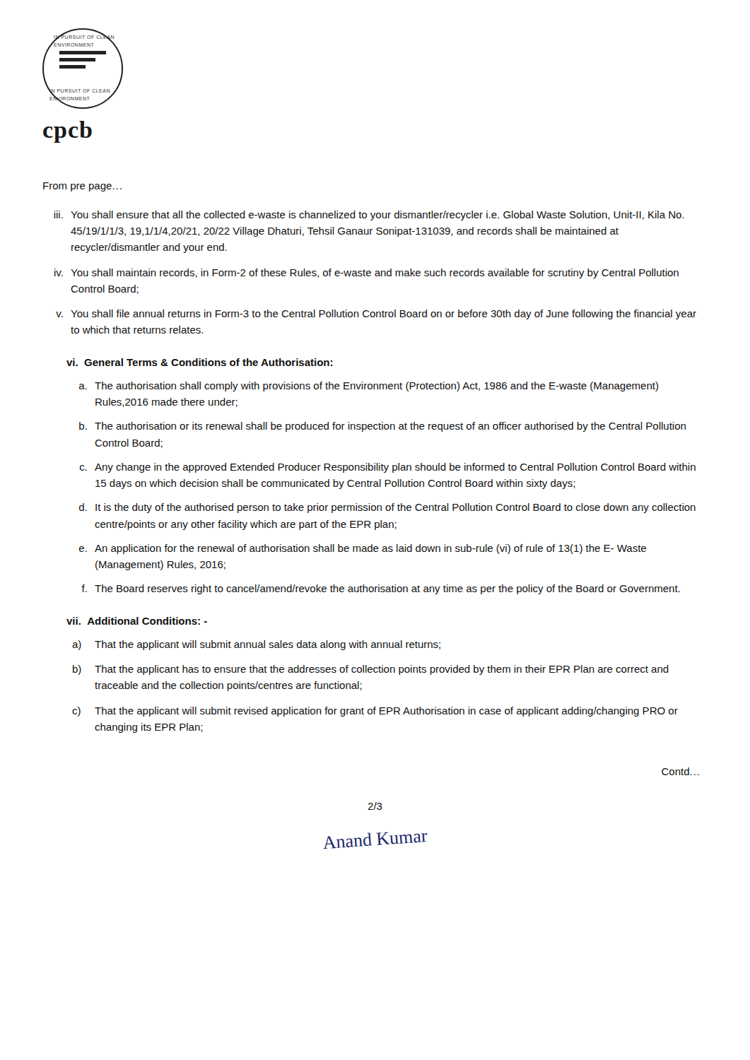IN PURSUIT OF CLEAN ENVIRONMENT
IN PURSUIT OF CLEAN ENVIRONMENT
cpcb
From pre page...
You shall ensure that all the collected e-waste is channelized to your dismantler/recycler i.e. Global Waste Solution, Unit-II, Kila No. 45/19/1/1/3, 19,1/1/4,20/21, 20/22 Village Dhaturi, Tehsil Ganaur Sonipat-131039, and records shall be maintained at recycler/dismantler and your end.
You shall maintain records, in Form-2 of these Rules, of e-waste and make such records available for scrutiny by Central Pollution Control Board;
You shall file annual returns in Form-3 to the Central Pollution Control Board on or before 30th day of June following the financial year to which that returns relates.
vi. General Terms & Conditions of the Authorisation:
The authorisation shall comply with provisions of the Environment (Protection) Act, 1986 and the E-waste (Management) Rules,2016 made there under;
The authorisation or its renewal shall be produced for inspection at the request of an officer authorised by the Central Pollution Control Board;
Any change in the approved Extended Producer Responsibility plan should be informed to Central Pollution Control Board within 15 days on which decision shall be communicated by Central Pollution Control Board within sixty days;
It is the duty of the authorised person to take prior permission of the Central Pollution Control Board to close down any collection centre/points or any other facility which are part of the EPR plan;
An application for the renewal of authorisation shall be made as laid down in sub-rule (vi) of rule of 13(1) the E- Waste (Management) Rules, 2016;
The Board reserves right to cancel/amend/revoke the authorisation at any time as per the policy of the Board or Government.
vii. Additional Conditions: -
That the applicant will submit annual sales data along with annual returns;
That the applicant has to ensure that the addresses of collection points provided by them in their EPR Plan are correct and traceable and the collection points/centres are functional;
That the applicant will submit revised application for grant of EPR Authorisation in case of applicant adding/changing PRO or changing its EPR Plan;
Contd...
2/3
Anand Kumar